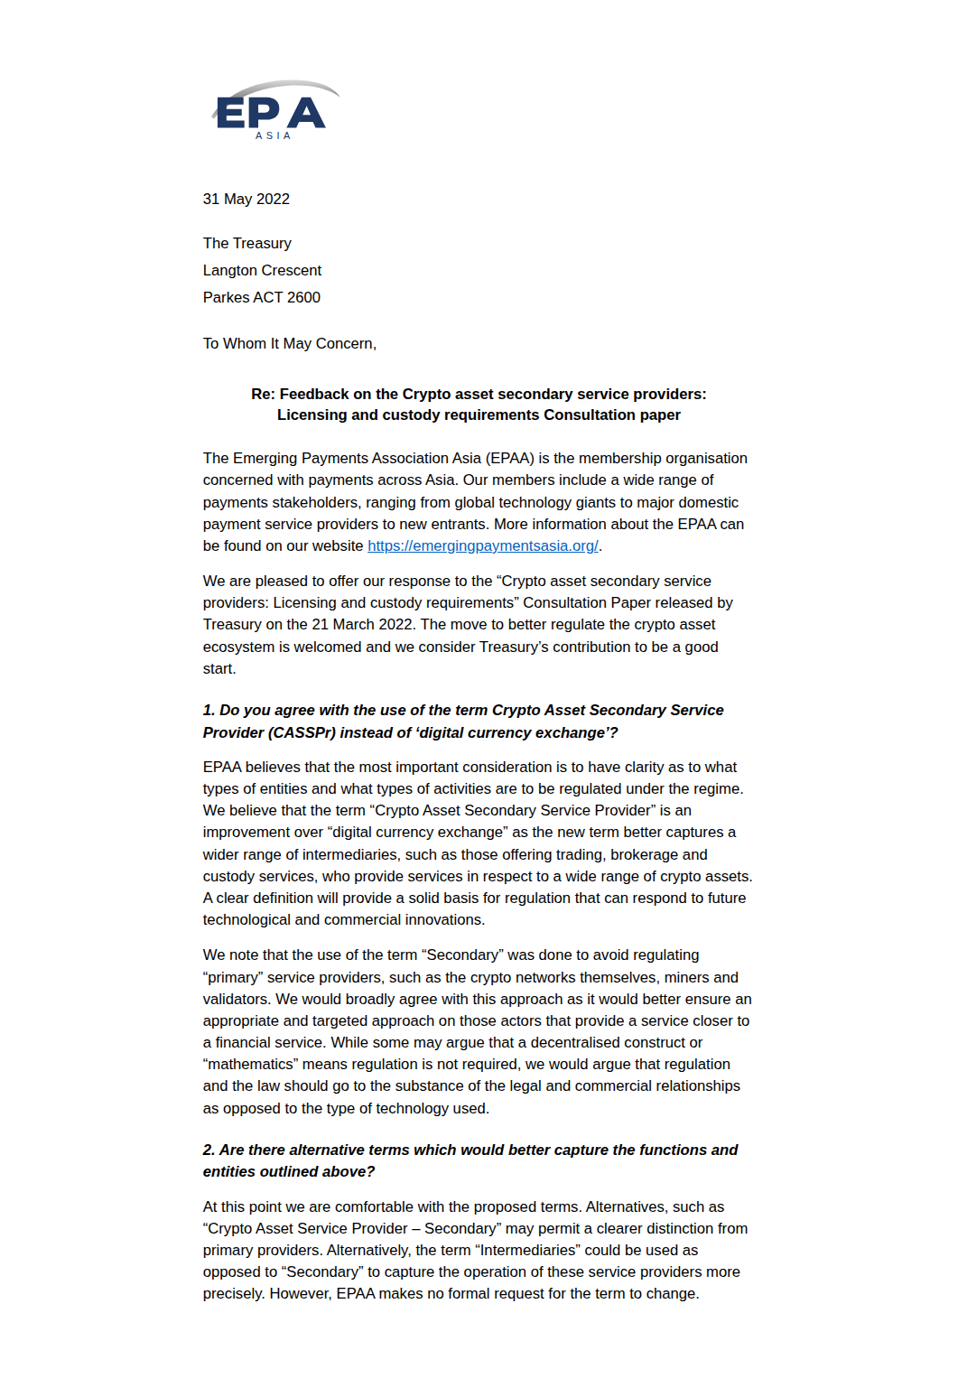EPA Asia logo ASIA
31 May 2022
The Treasury
Langton Crescent
Parkes ACT 2600
To Whom It May Concern,
Re: Feedback on the Crypto asset secondary service providers:
Licensing and custody requirements Consultation paper
The Emerging Payments Association Asia (EPAA) is the membership organisation concerned with payments across Asia. Our members include a wide range of payments stakeholders, ranging from global technology giants to major domestic payment service providers to new entrants. More information about the EPAA can be found on our website https://emergingpaymentsasia.org/.
We are pleased to offer our response to the “Crypto asset secondary service providers: Licensing and custody requirements” Consultation Paper released by Treasury on the 21 March 2022. The move to better regulate the crypto asset ecosystem is welcomed and we consider Treasury’s contribution to be a good start.
1. Do you agree with the use of the term Crypto Asset Secondary Service Provider (CASSPr) instead of ‘digital currency exchange’?
EPAA believes that the most important consideration is to have clarity as to what types of entities and what types of activities are to be regulated under the regime. We believe that the term “Crypto Asset Secondary Service Provider” is an improvement over “digital currency exchange” as the new term better captures a wider range of intermediaries, such as those offering trading, brokerage and custody services, who provide services in respect to a wide range of crypto assets. A clear definition will provide a solid basis for regulation that can respond to future technological and commercial innovations.
We note that the use of the term “Secondary” was done to avoid regulating “primary” service providers, such as the crypto networks themselves, miners and validators. We would broadly agree with this approach as it would better ensure an appropriate and targeted approach on those actors that provide a service closer to a financial service. While some may argue that a decentralised construct or “mathematics” means regulation is not required, we would argue that regulation and the law should go to the substance of the legal and commercial relationships as opposed to the type of technology used.
2. Are there alternative terms which would better capture the functions and entities outlined above?
At this point we are comfortable with the proposed terms. Alternatives, such as “Crypto Asset Service Provider – Secondary” may permit a clearer distinction from primary providers. Alternatively, the term “Intermediaries” could be used as opposed to “Secondary” to capture the operation of these service providers more precisely. However, EPAA makes no formal request for the term to change.